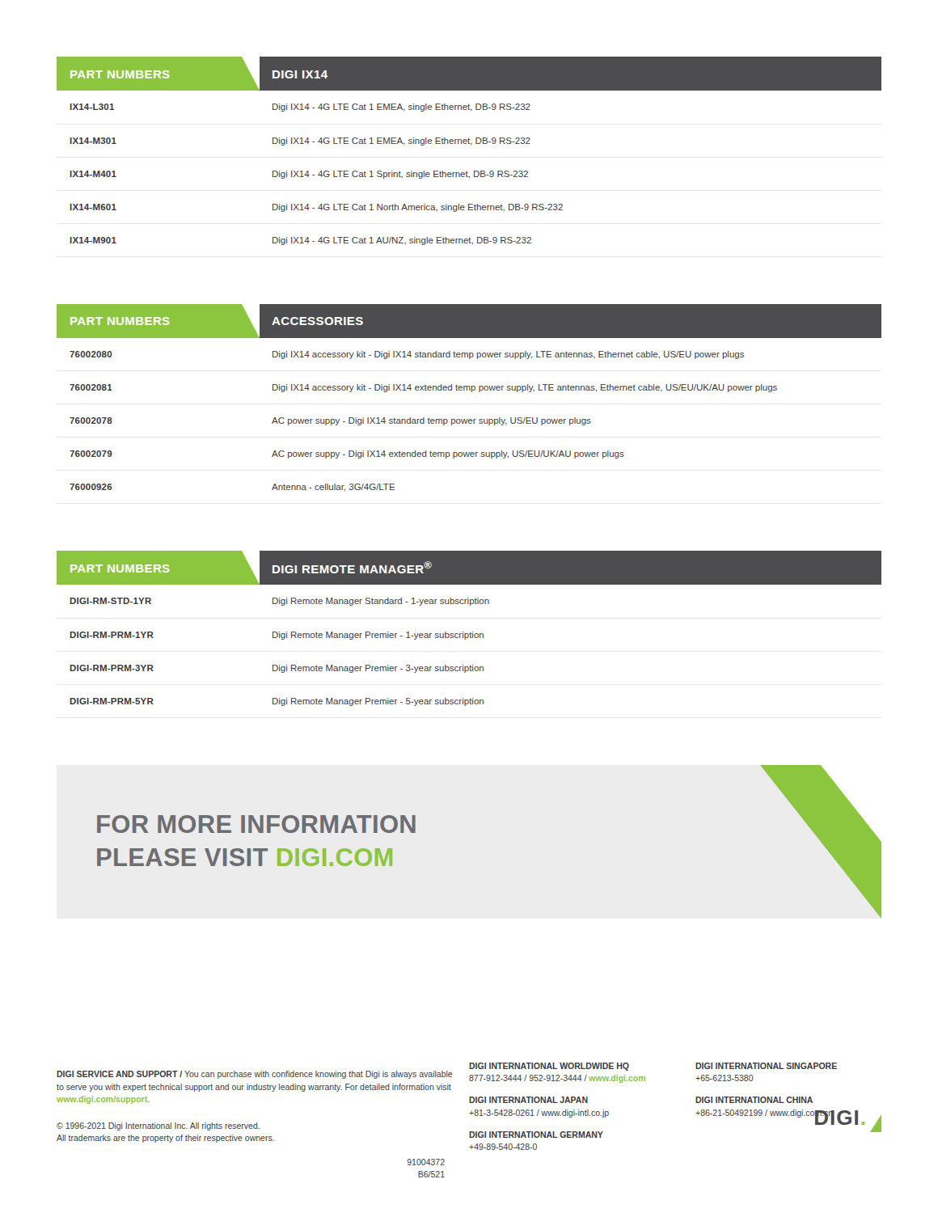| PART NUMBERS | DIGI IX14 |
| --- | --- |
| IX14-L301 | Digi IX14 - 4G LTE Cat 1 EMEA, single Ethernet, DB-9 RS-232 |
| IX14-M301 | Digi IX14 - 4G LTE Cat 1 EMEA, single Ethernet, DB-9 RS-232 |
| IX14-M401 | Digi IX14 - 4G LTE Cat 1 Sprint, single Ethernet, DB-9 RS-232 |
| IX14-M601 | Digi IX14 - 4G LTE Cat 1 North America, single Ethernet, DB-9 RS-232 |
| IX14-M901 | Digi IX14 - 4G LTE Cat 1 AU/NZ, single Ethernet, DB-9 RS-232 |
| PART NUMBERS | ACCESSORIES |
| --- | --- |
| 76002080 | Digi IX14 accessory kit - Digi IX14 standard temp power supply, LTE antennas, Ethernet cable, US/EU power plugs |
| 76002081 | Digi IX14 accessory kit - Digi IX14 extended temp power supply, LTE antennas, Ethernet cable, US/EU/UK/AU power plugs |
| 76002078 | AC power suppy - Digi IX14 standard temp power supply, US/EU power plugs |
| 76002079 | AC power suppy - Digi IX14 extended temp power supply, US/EU/UK/AU power plugs |
| 76000926 | Antenna - cellular, 3G/4G/LTE |
| PART NUMBERS | DIGI REMOTE MANAGER ® |
| --- | --- |
| DIGI-RM-STD-1YR | Digi Remote Manager Standard - 1-year subscription |
| DIGI-RM-PRM-1YR | Digi Remote Manager Premier - 1-year subscription |
| DIGI-RM-PRM-3YR | Digi Remote Manager Premier - 3-year subscription |
| DIGI-RM-PRM-5YR | Digi Remote Manager Premier - 5-year subscription |
FOR MORE INFORMATION
PLEASE VISIT DIGI.COM
DIGI SERVICE AND SUPPORT / You can purchase with confidence knowing that Digi is always available to serve you with expert technical support and our industry leading warranty. For detailed information visit www.digi.com/support.
© 1996-2021 Digi International Inc. All rights reserved.
All trademarks are the property of their respective owners.
91004372
B6/521
DIGI INTERNATIONAL WORLDWIDE HQ
877-912-3444 / 952-912-3444 / www.digi.com
DIGI INTERNATIONAL JAPAN
+81-3-5428-0261 / www.digi-intl.co.jp
DIGI INTERNATIONAL GERMANY
+49-89-540-428-0
DIGI INTERNATIONAL SINGAPORE
+65-6213-5380
DIGI INTERNATIONAL CHINA
+86-21-50492199 / www.digi.com.cn
DIGI.